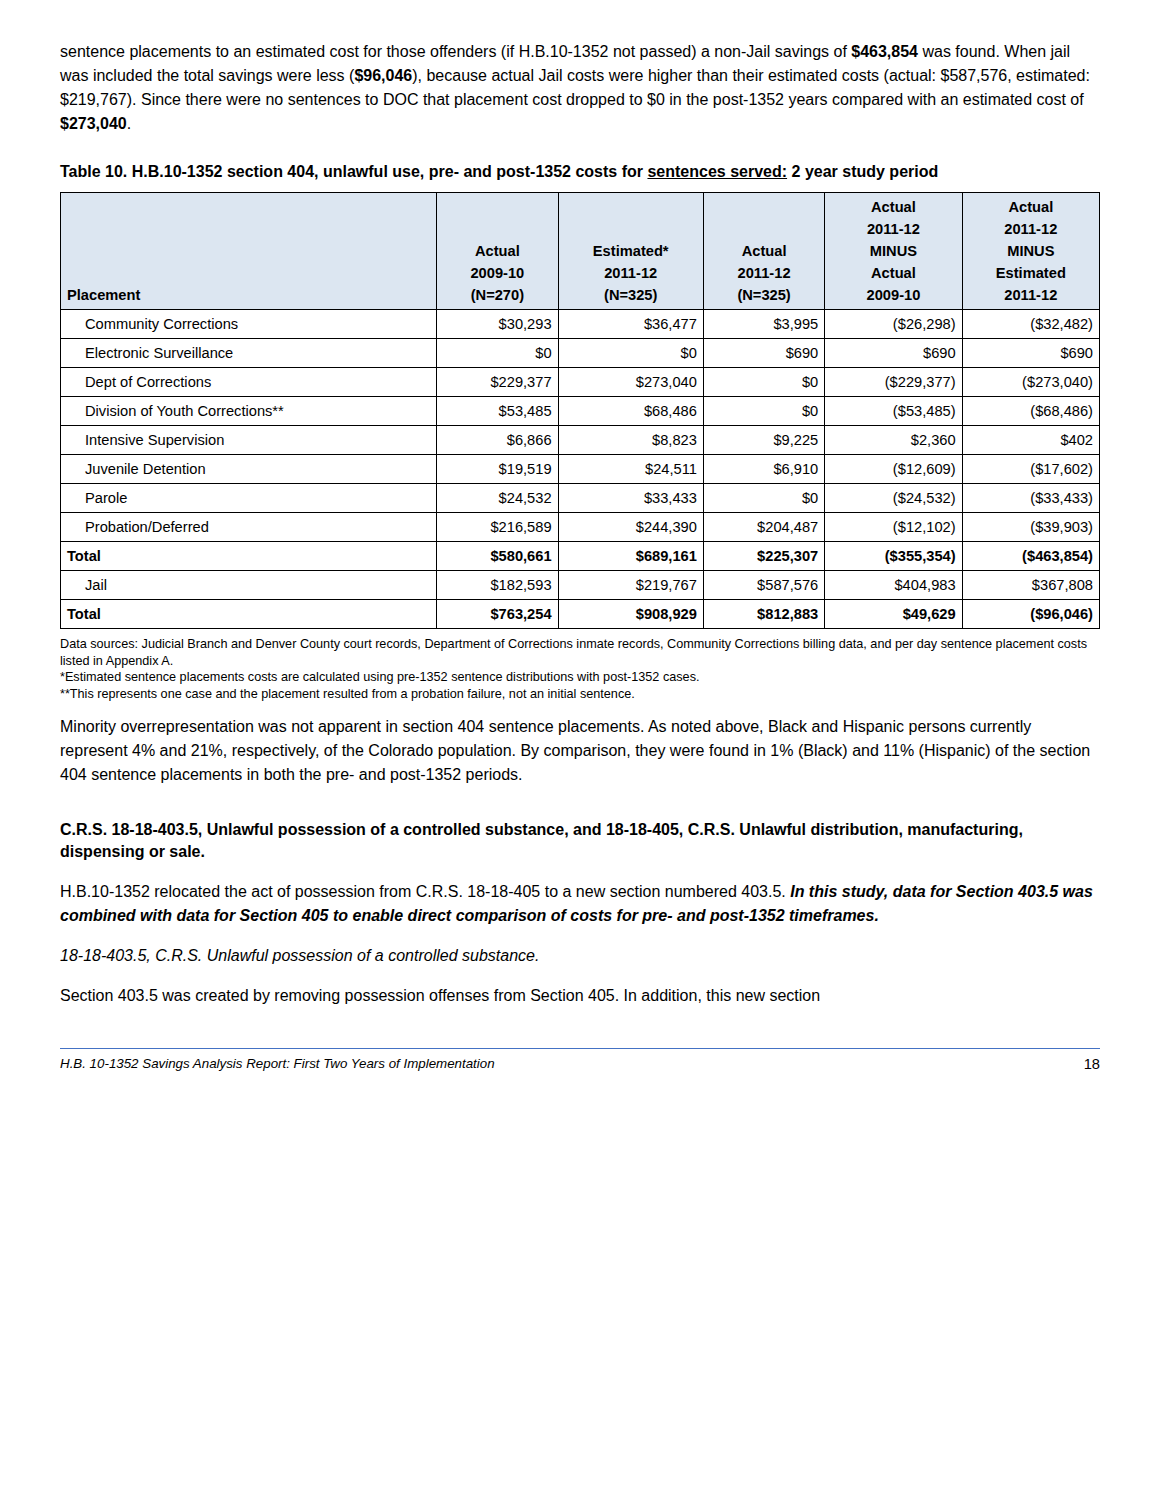sentence placements to an estimated cost for those offenders (if H.B.10-1352 not passed) a non-Jail savings of $463,854 was found. When jail was included the total savings were less ($96,046), because actual Jail costs were higher than their estimated costs (actual: $587,576, estimated: $219,767). Since there were no sentences to DOC that placement cost dropped to $0 in the post-1352 years compared with an estimated cost of $273,040.
Table 10. H.B.10-1352 section 404, unlawful use, pre- and post-1352 costs for sentences served: 2 year study period
| Placement | Actual 2009-10 (N=270) | Estimated* 2011-12 (N=325) | Actual 2011-12 (N=325) | Actual 2011-12 MINUS Actual 2009-10 | Actual 2011-12 MINUS Estimated 2011-12 |
| --- | --- | --- | --- | --- | --- |
| Community Corrections | $30,293 | $36,477 | $3,995 | ($26,298) | ($32,482) |
| Electronic Surveillance | $0 | $0 | $690 | $690 | $690 |
| Dept of Corrections | $229,377 | $273,040 | $0 | ($229,377) | ($273,040) |
| Division of Youth Corrections** | $53,485 | $68,486 | $0 | ($53,485) | ($68,486) |
| Intensive Supervision | $6,866 | $8,823 | $9,225 | $2,360 | $402 |
| Juvenile Detention | $19,519 | $24,511 | $6,910 | ($12,609) | ($17,602) |
| Parole | $24,532 | $33,433 | $0 | ($24,532) | ($33,433) |
| Probation/Deferred | $216,589 | $244,390 | $204,487 | ($12,102) | ($39,903) |
| Total | $580,661 | $689,161 | $225,307 | ($355,354) | ($463,854) |
| Jail | $182,593 | $219,767 | $587,576 | $404,983 | $367,808 |
| Total | $763,254 | $908,929 | $812,883 | $49,629 | ($96,046) |
Data sources: Judicial Branch and Denver County court records, Department of Corrections inmate records, Community Corrections billing data, and per day sentence placement costs listed in Appendix A.
*Estimated sentence placements costs are calculated using pre-1352 sentence distributions with post-1352 cases.
**This represents one case and the placement resulted from a probation failure, not an initial sentence.
Minority overrepresentation was not apparent in section 404 sentence placements. As noted above, Black and Hispanic persons currently represent 4% and 21%, respectively, of the Colorado population. By comparison, they were found in 1% (Black) and 11% (Hispanic) of the section 404 sentence placements in both the pre- and post-1352 periods.
C.R.S. 18-18-403.5, Unlawful possession of a controlled substance, and 18-18-405, C.R.S. Unlawful distribution, manufacturing, dispensing or sale.
H.B.10-1352 relocated the act of possession from C.R.S. 18-18-405 to a new section numbered 403.5. In this study, data for Section 403.5 was combined with data for Section 405 to enable direct comparison of costs for pre- and post-1352 timeframes.
18-18-403.5, C.R.S. Unlawful possession of a controlled substance.
Section 403.5 was created by removing possession offenses from Section 405. In addition, this new section
H.B. 10-1352 Savings Analysis Report: First Two Years of Implementation 18